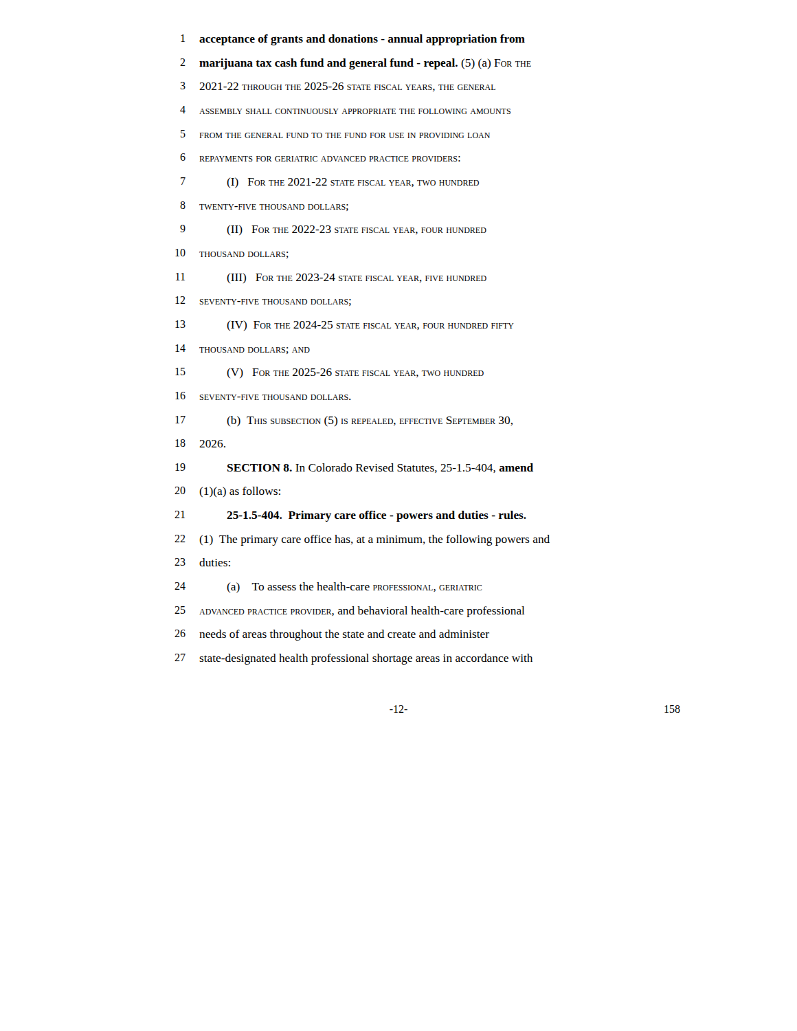1
acceptance of grants and donations - annual appropriation from
2
marijuana tax cash fund and general fund - repeal. (5) (a) For the
3
2021-22 through the 2025-26 state fiscal years, the general
4
assembly shall continuously appropriate the following amounts
5
from the general fund to the fund for use in providing loan
6
repayments for geriatric advanced practice providers:
7
(I) For the 2021-22 state fiscal year, two hundred
8
twenty-five thousand dollars;
9
(II) For the 2022-23 state fiscal year, four hundred
10
thousand dollars;
11
(III) For the 2023-24 state fiscal year, five hundred
12
seventy-five thousand dollars;
13
(IV) For the 2024-25 state fiscal year, four hundred fifty
14
thousand dollars; and
15
(V) For the 2025-26 state fiscal year, two hundred
16
seventy-five thousand dollars.
17
(b) This subsection (5) is repealed, effective September 30,
18
2026.
19
SECTION 8. In Colorado Revised Statutes, 25-1.5-404, amend
20
(1)(a) as follows:
21
25-1.5-404. Primary care office - powers and duties - rules.
22
(1) The primary care office has, at a minimum, the following powers and
23
duties:
24
(a) To assess the health-care professional, geriatric
25
advanced practice provider, and behavioral health-care professional
26
needs of areas throughout the state and create and administer
27
state-designated health professional shortage areas in accordance with
-12- 158